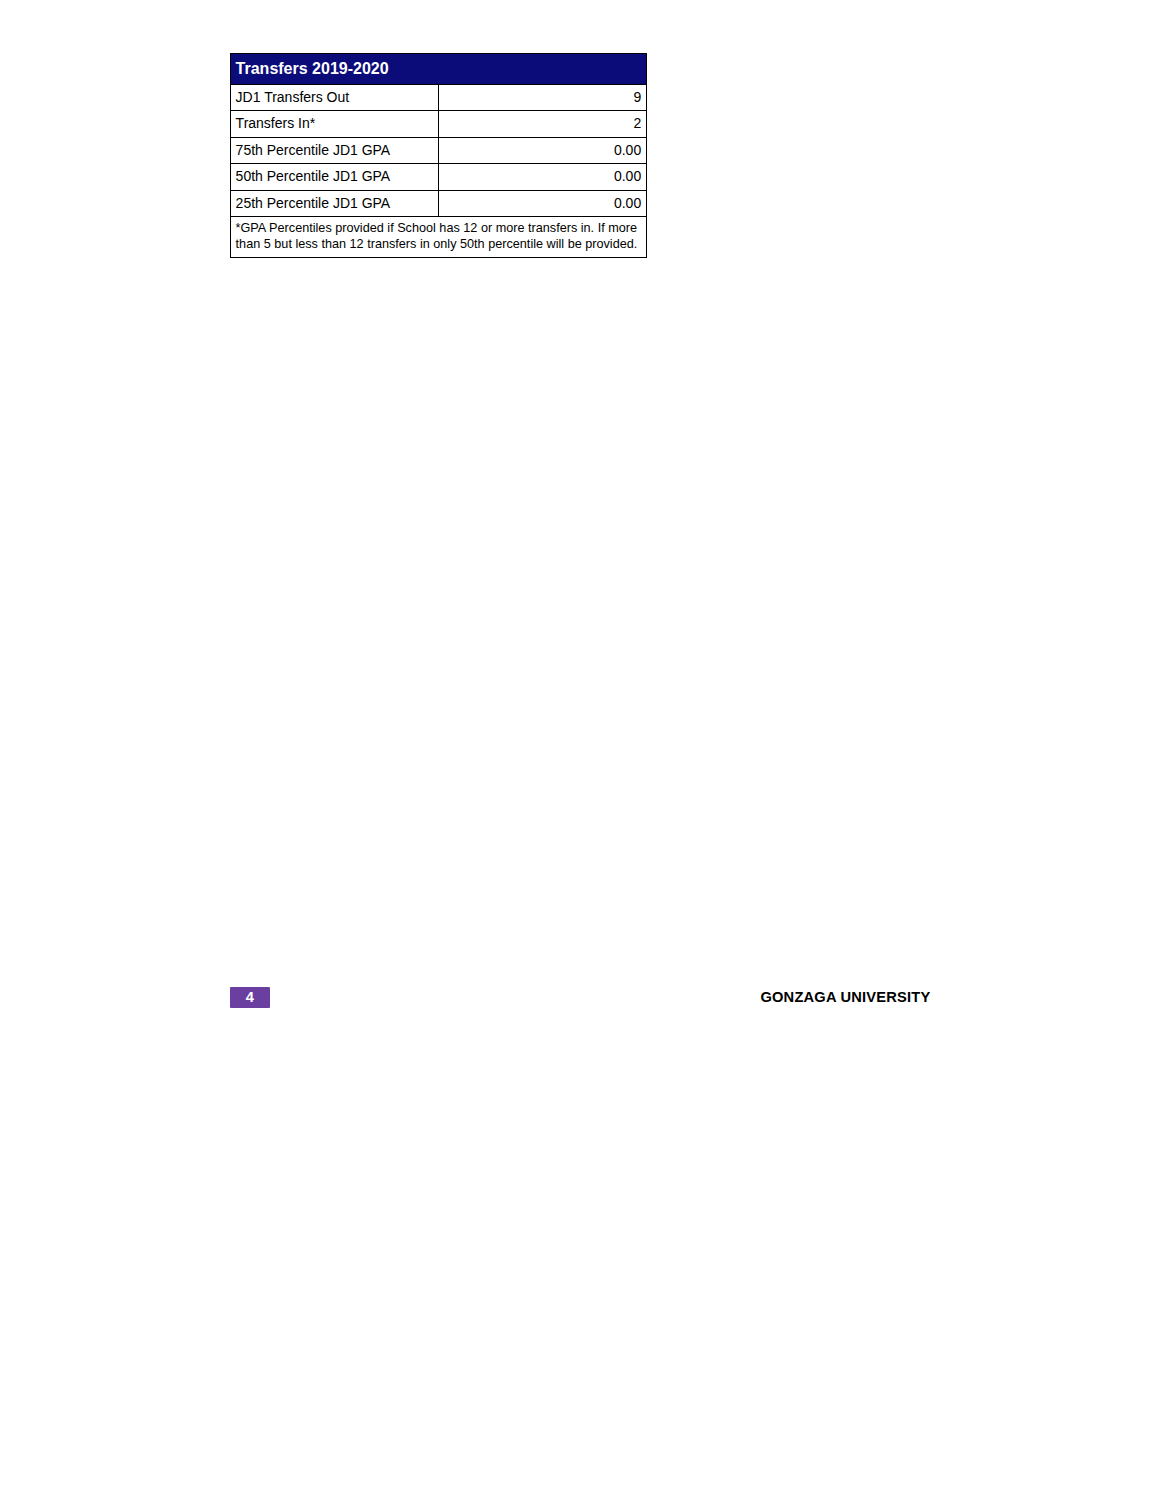| Transfers 2019-2020 |
| --- |
| JD1 Transfers Out | 9 |
| Transfers In* | 2 |
| 75th Percentile JD1 GPA | 0.00 |
| 50th Percentile JD1 GPA | 0.00 |
| 25th Percentile JD1 GPA | 0.00 |
| *GPA Percentiles provided if School has 12 or more transfers in. If more than 5 but less than 12 transfers in only 50th percentile will be provided. |
4
GONZAGA UNIVERSITY